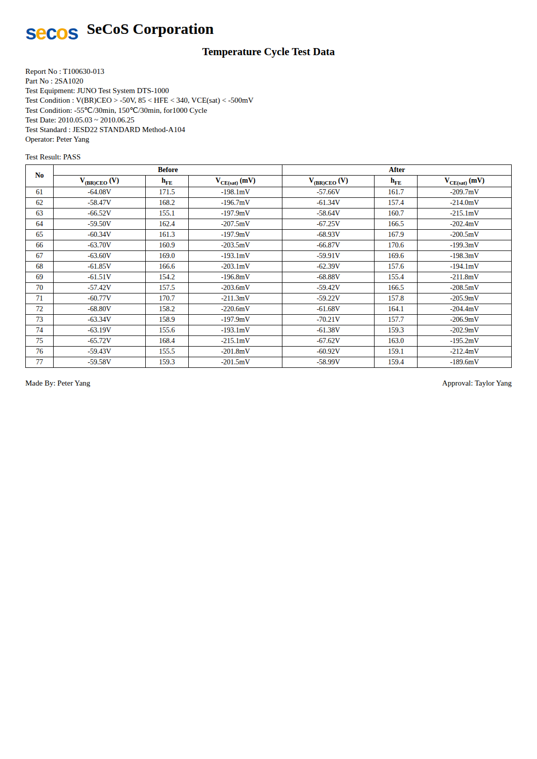secos
SeCoS Corporation
Temperature Cycle Test Data
Report No : T100630-013
Part No : 2SA1020
Test Equipment: JUNO Test System DTS-1000
Test Condition : V(BR)CEO > -50V, 85 < HFE < 340, VCE(sat) < -500mV
Test Condition: -55℃/30min, 150℃/30min, for1000 Cycle
Test Date: 2010.05.03 ~ 2010.06.25
Test Standard : JESD22 STANDARD Method-A104
Operator: Peter Yang
Test Result: PASS
| No | Before | After |
| --- | --- | --- |
| V (BR)CEO (V) | h FE | V CE(sat) (mV) | V (BR)CEO (V) | h FE | V CE(sat) (mV) |
| 61 | -64.08V | 171.5 | -198.1mV | -57.66V | 161.7 | -209.7mV |
| 62 | -58.47V | 168.2 | -196.7mV | -61.34V | 157.4 | -214.0mV |
| 63 | -66.52V | 155.1 | -197.9mV | -58.64V | 160.7 | -215.1mV |
| 64 | -59.50V | 162.4 | -207.5mV | -67.25V | 166.5 | -202.4mV |
| 65 | -60.34V | 161.3 | -197.9mV | -68.93V | 167.9 | -200.5mV |
| 66 | -63.70V | 160.9 | -203.5mV | -66.87V | 170.6 | -199.3mV |
| 67 | -63.60V | 169.0 | -193.1mV | -59.91V | 169.6 | -198.3mV |
| 68 | -61.85V | 166.6 | -203.1mV | -62.39V | 157.6 | -194.1mV |
| 69 | -61.51V | 154.2 | -196.8mV | -68.88V | 155.4 | -211.8mV |
| 70 | -57.42V | 157.5 | -203.6mV | -59.42V | 166.5 | -208.5mV |
| 71 | -60.77V | 170.7 | -211.3mV | -59.22V | 157.8 | -205.9mV |
| 72 | -68.80V | 158.2 | -220.6mV | -61.68V | 164.1 | -204.4mV |
| 73 | -63.34V | 158.9 | -197.9mV | -70.21V | 157.7 | -206.9mV |
| 74 | -63.19V | 155.6 | -193.1mV | -61.38V | 159.3 | -202.9mV |
| 75 | -65.72V | 168.4 | -215.1mV | -67.62V | 163.0 | -195.2mV |
| 76 | -59.43V | 155.5 | -201.8mV | -60.92V | 159.1 | -212.4mV |
| 77 | -59.58V | 159.3 | -201.5mV | -58.99V | 159.4 | -189.6mV |
Made By: Peter Yang Approval: Taylor Yang